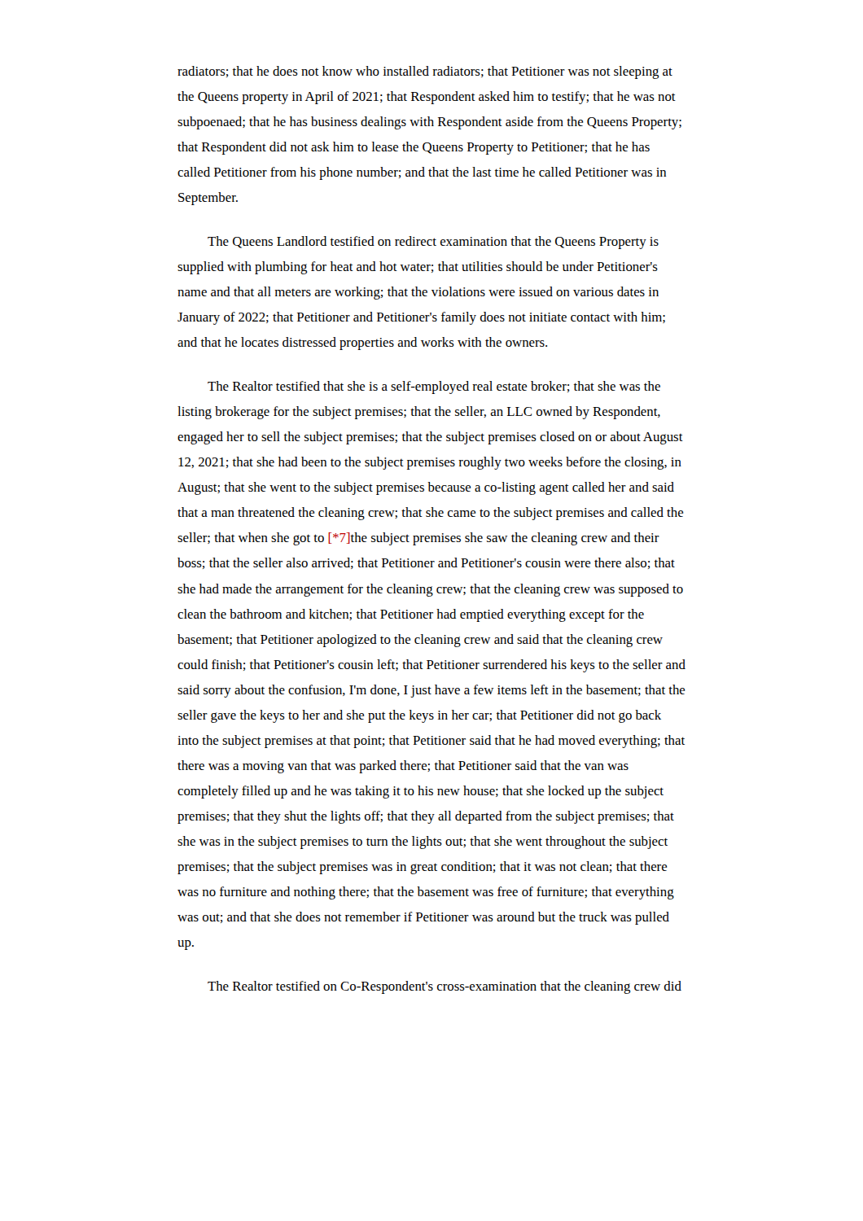radiators; that he does not know who installed radiators; that Petitioner was not sleeping at the Queens property in April of 2021; that Respondent asked him to testify; that he was not subpoenaed; that he has business dealings with Respondent aside from the Queens Property; that Respondent did not ask him to lease the Queens Property to Petitioner; that he has called Petitioner from his phone number; and that the last time he called Petitioner was in September.
The Queens Landlord testified on redirect examination that the Queens Property is supplied with plumbing for heat and hot water; that utilities should be under Petitioner's name and that all meters are working; that the violations were issued on various dates in January of 2022; that Petitioner and Petitioner's family does not initiate contact with him; and that he locates distressed properties and works with the owners.
The Realtor testified that she is a self-employed real estate broker; that she was the listing brokerage for the subject premises; that the seller, an LLC owned by Respondent, engaged her to sell the subject premises; that the subject premises closed on or about August 12, 2021; that she had been to the subject premises roughly two weeks before the closing, in August; that she went to the subject premises because a co-listing agent called her and said that a man threatened the cleaning crew; that she came to the subject premises and called the seller; that when she got to [*7] the subject premises she saw the cleaning crew and their boss; that the seller also arrived; that Petitioner and Petitioner's cousin were there also; that she had made the arrangement for the cleaning crew; that the cleaning crew was supposed to clean the bathroom and kitchen; that Petitioner had emptied everything except for the basement; that Petitioner apologized to the cleaning crew and said that the cleaning crew could finish; that Petitioner's cousin left; that Petitioner surrendered his keys to the seller and said sorry about the confusion, I'm done, I just have a few items left in the basement; that the seller gave the keys to her and she put the keys in her car; that Petitioner did not go back into the subject premises at that point; that Petitioner said that he had moved everything; that there was a moving van that was parked there; that Petitioner said that the van was completely filled up and he was taking it to his new house; that she locked up the subject premises; that they shut the lights off; that they all departed from the subject premises; that she was in the subject premises to turn the lights out; that she went throughout the subject premises; that the subject premises was in great condition; that it was not clean; that there was no furniture and nothing there; that the basement was free of furniture; that everything was out; and that she does not remember if Petitioner was around but the truck was pulled up.
The Realtor testified on Co-Respondent's cross-examination that the cleaning crew did